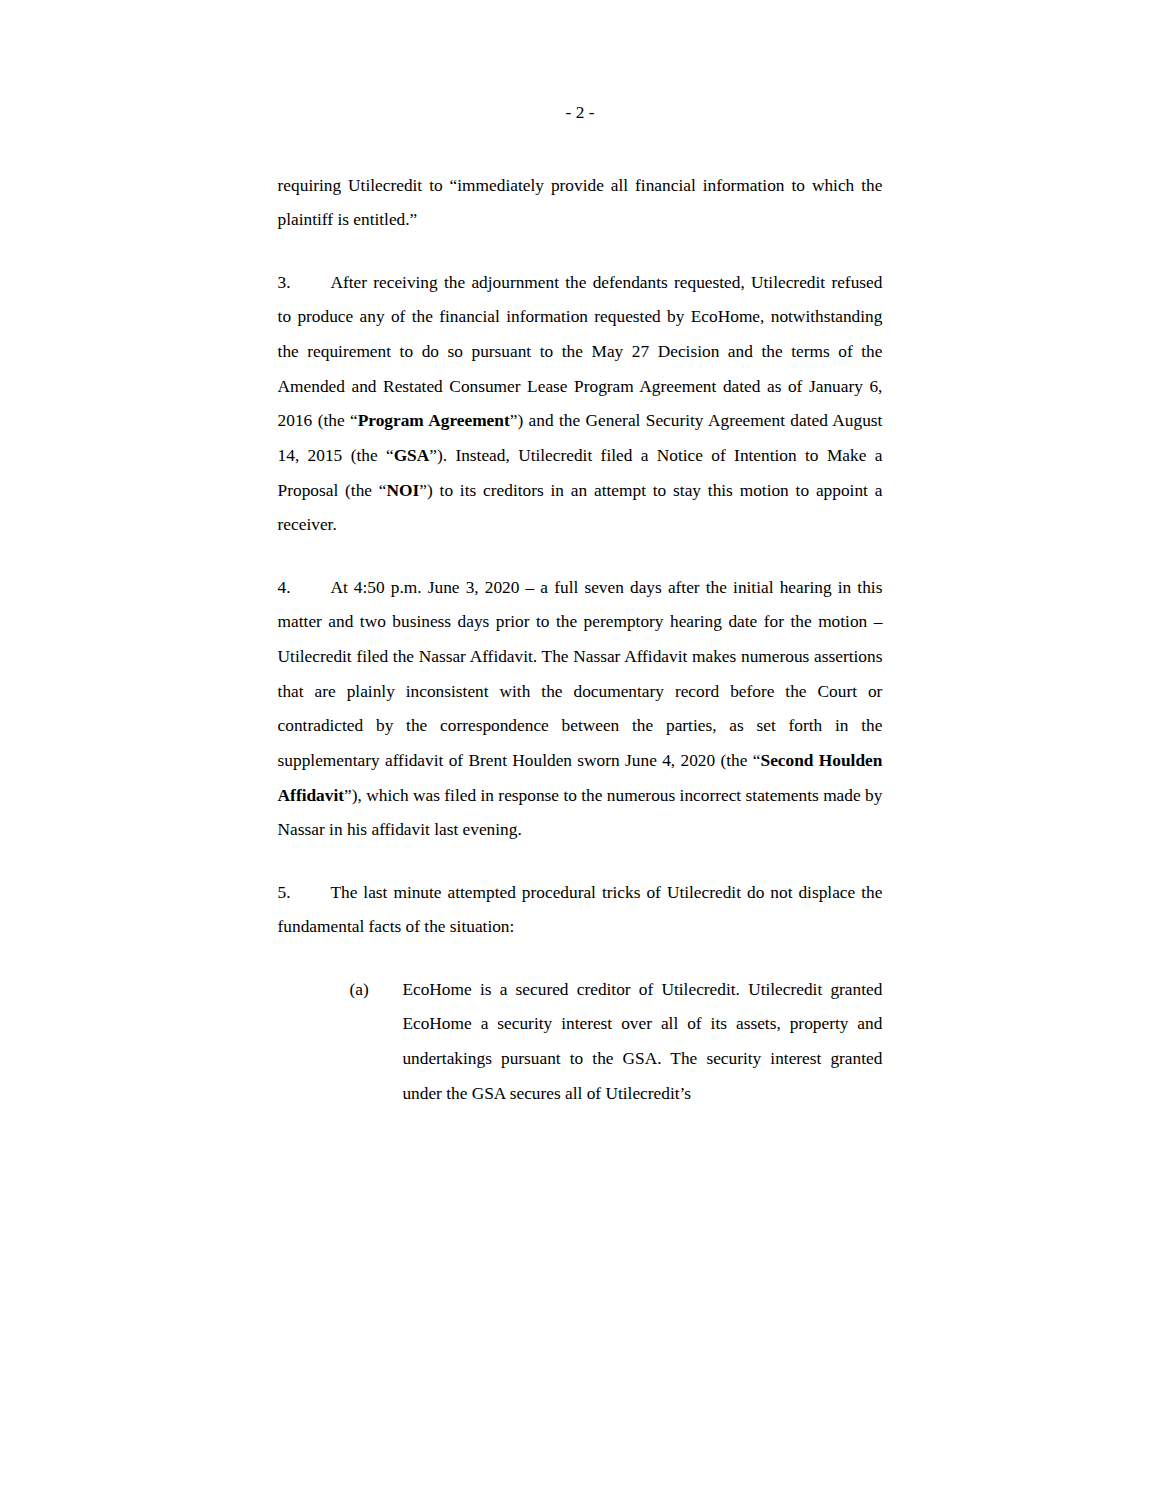- 2 -
requiring Utilecredit to “immediately provide all financial information to which the plaintiff is entitled.”
3. After receiving the adjournment the defendants requested, Utilecredit refused to produce any of the financial information requested by EcoHome, notwithstanding the requirement to do so pursuant to the May 27 Decision and the terms of the Amended and Restated Consumer Lease Program Agreement dated as of January 6, 2016 (the “Program Agreement”) and the General Security Agreement dated August 14, 2015 (the “GSA”). Instead, Utilecredit filed a Notice of Intention to Make a Proposal (the “NOI”) to its creditors in an attempt to stay this motion to appoint a receiver.
4. At 4:50 p.m. June 3, 2020 – a full seven days after the initial hearing in this matter and two business days prior to the peremptory hearing date for the motion – Utilecredit filed the Nassar Affidavit. The Nassar Affidavit makes numerous assertions that are plainly inconsistent with the documentary record before the Court or contradicted by the correspondence between the parties, as set forth in the supplementary affidavit of Brent Houlden sworn June 4, 2020 (the “Second Houlden Affidavit”), which was filed in response to the numerous incorrect statements made by Nassar in his affidavit last evening.
5. The last minute attempted procedural tricks of Utilecredit do not displace the fundamental facts of the situation:
(a) EcoHome is a secured creditor of Utilecredit. Utilecredit granted EcoHome a security interest over all of its assets, property and undertakings pursuant to the GSA. The security interest granted under the GSA secures all of Utilecredit’s